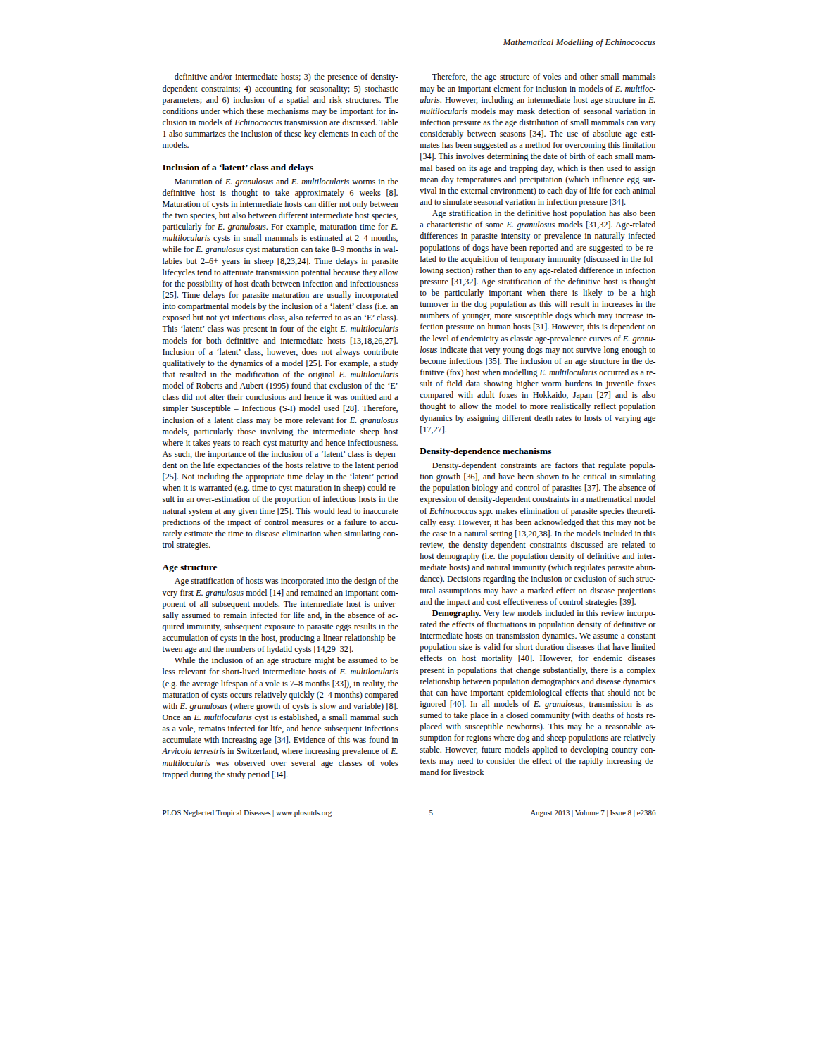Mathematical Modelling of Echinococcus
definitive and/or intermediate hosts; 3) the presence of density-dependent constraints; 4) accounting for seasonality; 5) stochastic parameters; and 6) inclusion of a spatial and risk structures. The conditions under which these mechanisms may be important for inclusion in models of Echinococcus transmission are discussed. Table 1 also summarizes the inclusion of these key elements in each of the models.
Inclusion of a ‘latent’ class and delays
Maturation of E. granulosus and E. multilocularis worms in the definitive host is thought to take approximately 6 weeks [8]. Maturation of cysts in intermediate hosts can differ not only between the two species, but also between different intermediate host species, particularly for E. granulosus. For example, maturation time for E. multilocularis cysts in small mammals is estimated at 2–4 months, while for E. granulosus cyst maturation can take 8–9 months in wallabies but 2–6+ years in sheep [8,23,24]. Time delays in parasite lifecycles tend to attenuate transmission potential because they allow for the possibility of host death between infection and infectiousness [25]. Time delays for parasite maturation are usually incorporated into compartmental models by the inclusion of a ‘latent’ class (i.e. an exposed but not yet infectious class, also referred to as an ‘E’ class). This ‘latent’ class was present in four of the eight E. multilocularis models for both definitive and intermediate hosts [13,18,26,27]. Inclusion of a ‘latent’ class, however, does not always contribute qualitatively to the dynamics of a model [25]. For example, a study that resulted in the modification of the original E. multilocularis model of Roberts and Aubert (1995) found that exclusion of the ‘E’ class did not alter their conclusions and hence it was omitted and a simpler Susceptible – Infectious (S-I) model used [28]. Therefore, inclusion of a latent class may be more relevant for E. granulosus models, particularly those involving the intermediate sheep host where it takes years to reach cyst maturity and hence infectiousness. As such, the importance of the inclusion of a ‘latent’ class is dependent on the life expectancies of the hosts relative to the latent period [25]. Not including the appropriate time delay in the ‘latent’ period when it is warranted (e.g. time to cyst maturation in sheep) could result in an over-estimation of the proportion of infectious hosts in the natural system at any given time [25]. This would lead to inaccurate predictions of the impact of control measures or a failure to accurately estimate the time to disease elimination when simulating control strategies.
Age structure
Age stratification of hosts was incorporated into the design of the very first E. granulosus model [14] and remained an important component of all subsequent models. The intermediate host is universally assumed to remain infected for life and, in the absence of acquired immunity, subsequent exposure to parasite eggs results in the accumulation of cysts in the host, producing a linear relationship between age and the numbers of hydatid cysts [14,29–32].
While the inclusion of an age structure might be assumed to be less relevant for short-lived intermediate hosts of E. multilocularis (e.g. the average lifespan of a vole is 7–8 months [33]), in reality, the maturation of cysts occurs relatively quickly (2–4 months) compared with E. granulosus (where growth of cysts is slow and variable) [8]. Once an E. multilocularis cyst is established, a small mammal such as a vole, remains infected for life, and hence subsequent infections accumulate with increasing age [34]. Evidence of this was found in Arvicola terrestris in Switzerland, where increasing prevalence of E. multilocularis was observed over several age classes of voles trapped during the study period [34].
Therefore, the age structure of voles and other small mammals may be an important element for inclusion in models of E. multilocularis. However, including an intermediate host age structure in E. multilocularis models may mask detection of seasonal variation in infection pressure as the age distribution of small mammals can vary considerably between seasons [34]. The use of absolute age estimates has been suggested as a method for overcoming this limitation [34]. This involves determining the date of birth of each small mammal based on its age and trapping day, which is then used to assign mean day temperatures and precipitation (which influence egg survival in the external environment) to each day of life for each animal and to simulate seasonal variation in infection pressure [34].
Age stratification in the definitive host population has also been a characteristic of some E. granulosus models [31,32]. Age-related differences in parasite intensity or prevalence in naturally infected populations of dogs have been reported and are suggested to be related to the acquisition of temporary immunity (discussed in the following section) rather than to any age-related difference in infection pressure [31,32]. Age stratification of the definitive host is thought to be particularly important when there is likely to be a high turnover in the dog population as this will result in increases in the numbers of younger, more susceptible dogs which may increase infection pressure on human hosts [31]. However, this is dependent on the level of endemicity as classic age-prevalence curves of E. granulosus indicate that very young dogs may not survive long enough to become infectious [35]. The inclusion of an age structure in the definitive (fox) host when modelling E. multilocularis occurred as a result of field data showing higher worm burdens in juvenile foxes compared with adult foxes in Hokkaido, Japan [27] and is also thought to allow the model to more realistically reflect population dynamics by assigning different death rates to hosts of varying age [17,27].
Density-dependence mechanisms
Density-dependent constraints are factors that regulate population growth [36], and have been shown to be critical in simulating the population biology and control of parasites [37]. The absence of expression of density-dependent constraints in a mathematical model of Echinococcus spp. makes elimination of parasite species theoretically easy. However, it has been acknowledged that this may not be the case in a natural setting [13,20,38]. In the models included in this review, the density-dependent constraints discussed are related to host demography (i.e. the population density of definitive and intermediate hosts) and natural immunity (which regulates parasite abundance). Decisions regarding the inclusion or exclusion of such structural assumptions may have a marked effect on disease projections and the impact and cost-effectiveness of control strategies [39].
Demography. Very few models included in this review incorporated the effects of fluctuations in population density of definitive or intermediate hosts on transmission dynamics. We assume a constant population size is valid for short duration diseases that have limited effects on host mortality [40]. However, for endemic diseases present in populations that change substantially, there is a complex relationship between population demographics and disease dynamics that can have important epidemiological effects that should not be ignored [40]. In all models of E. granulosus, transmission is assumed to take place in a closed community (with deaths of hosts replaced with susceptible newborns). This may be a reasonable assumption for regions where dog and sheep populations are relatively stable. However, future models applied to developing country contexts may need to consider the effect of the rapidly increasing demand for livestock
PLOS Neglected Tropical Diseases | www.plosntds.org
5
August 2013 | Volume 7 | Issue 8 | e2386